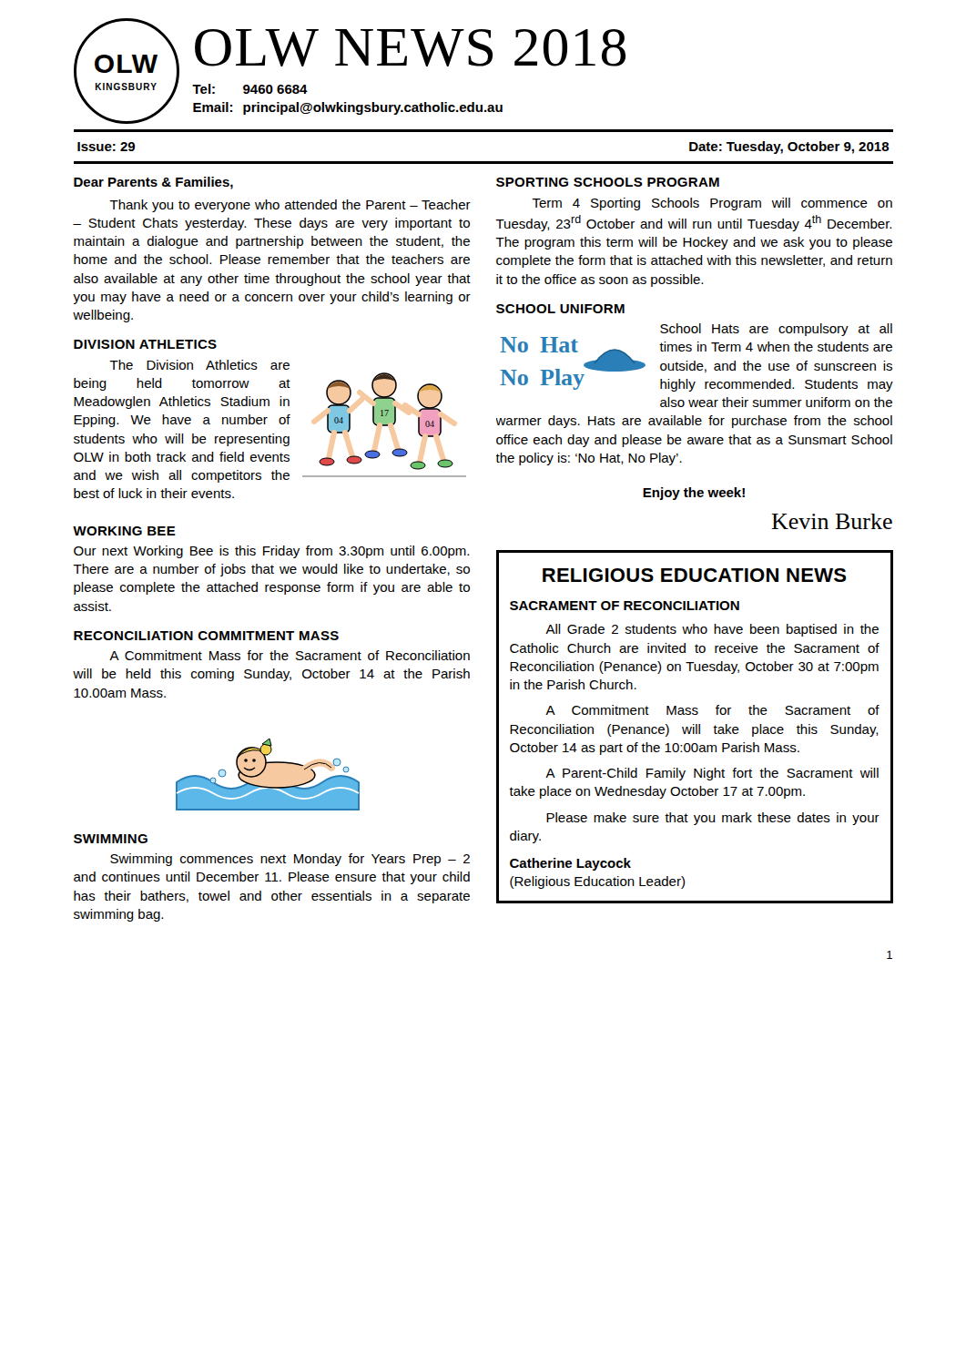OLW
KINGSBURY
OLW NEWS 2018
| Tel: | 9460 6684 |
| Email: | principal@olwkingsbury.catholic.edu.au |
Issue: 29 Date: Tuesday, October 9, 2018
Dear Parents & Families,
Thank you to everyone who attended the Parent – Teacher – Student Chats yesterday. These days are very important to maintain a dialogue and partnership between the student, the home and the school. Please remember that the teachers are also available at any other time throughout the school year that you may have a need or a concern over your child’s learning or wellbeing.
Division Athletics
04 17 04
The Division Athletics are being held tomorrow at Meadowglen Athletics Stadium in Epping. We have a number of students who will be representing OLW in both track and field events and we wish all competitors the best of luck in their events.
Working Bee
Our next Working Bee is this Friday from 3.30pm until 6.00pm. There are a number of jobs that we would like to undertake, so please complete the attached response form if you are able to assist.
Reconciliation Commitment Mass
A Commitment Mass for the Sacrament of Reconciliation will be held this coming Sunday, October 14 at the Parish 10.00am Mass.
Swimming
Swimming commences next Monday for Years Prep – 2 and continues until December 11. Please ensure that your child has their bathers, towel and other essentials in a separate swimming bag.
Sporting Schools Program
Term 4 Sporting Schools Program will commence on Tuesday, 23rd October and will run until Tuesday 4th December. The program this term will be Hockey and we ask you to please complete the form that is attached with this newsletter, and return it to the office as soon as possible.
School Uniform
No Hat No Play
School Hats are compulsory at all times in Term 4 when the students are outside, and the use of sunscreen is highly recommended. Students may also wear their summer uniform on the warmer days. Hats are available for purchase from the school office each day and please be aware that as a Sunsmart School the policy is: ‘No Hat, No Play’.
Enjoy the week!
Kevin Burke
Religious Education News
Sacrament of Reconciliation
All Grade 2 students who have been baptised in the Catholic Church are invited to receive the Sacrament of Reconciliation (Penance) on Tuesday, October 30 at 7:00pm in the Parish Church.
A Commitment Mass for the Sacrament of Reconciliation (Penance) will take place this Sunday, October 14 as part of the 10:00am Parish Mass.
A Parent-Child Family Night fort the Sacrament will take place on Wednesday October 17 at 7.00pm.
Please make sure that you mark these dates in your diary.
Catherine Laycock (Religious Education Leader)
1